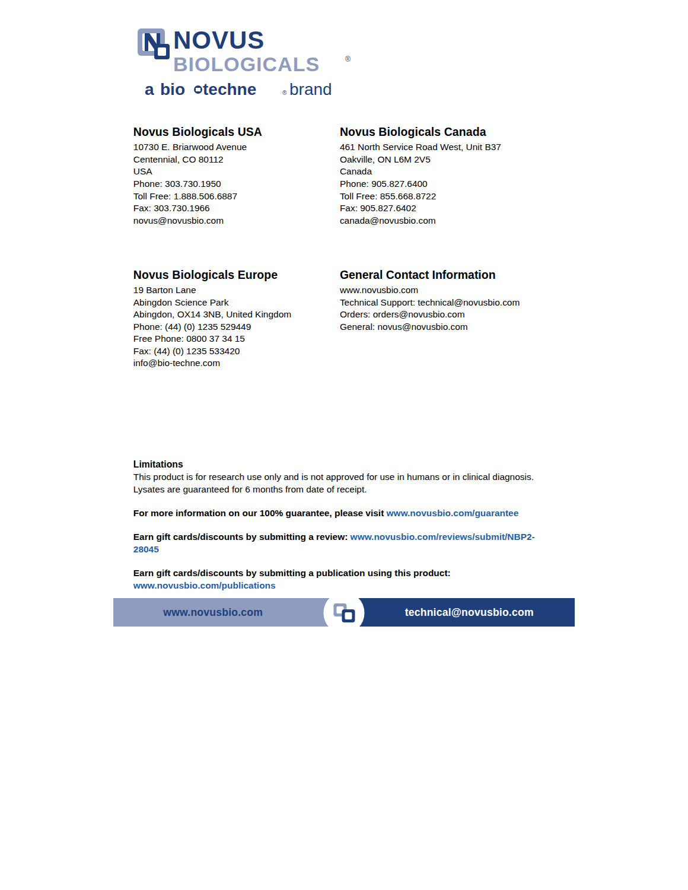NOVUS BIOLOGICALS ® a bio techne ® brand
| Novus Biologicals USA 10730 E. Briarwood Avenue Centennial, CO 80112 USA Phone: 303.730.1950 Toll Free: 1.888.506.6887 Fax: 303.730.1966 novus@novusbio.com | Novus Biologicals Canada 461 North Service Road West, Unit B37 Oakville, ON L6M 2V5 Canada Phone: 905.827.6400 Toll Free: 855.668.8722 Fax: 905.827.6402 canada@novusbio.com |
| Novus Biologicals Europe 19 Barton Lane Abingdon Science Park Abingdon, OX14 3NB, United Kingdom Phone: (44) (0) 1235 529449 Free Phone: 0800 37 34 15 Fax: (44) (0) 1235 533420 info@bio-techne.com | General Contact Information www.novusbio.com Technical Support: technical@novusbio.com Orders: orders@novusbio.com General: novus@novusbio.com |
Limitations
This product is for research use only and is not approved for use in humans or in clinical diagnosis.
Lysates are guaranteed for 6 months from date of receipt.
For more information on our 100% guarantee, please visit www.novusbio.com/guarantee
Earn gift cards/discounts by submitting a review: www.novusbio.com/reviews/submit/NBP2-28045
Earn gift cards/discounts by submitting a publication using this product:
www.novusbio.com/publications
www.novusbio.com
technical@novusbio.com